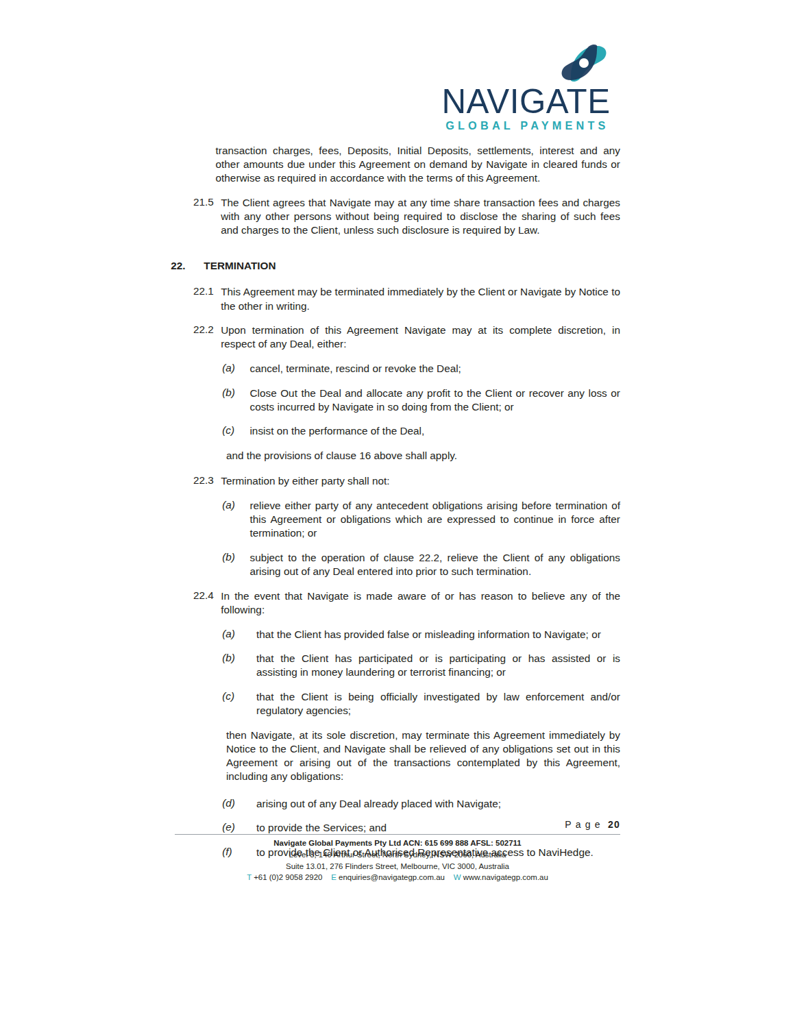NAVIGATE
GLOBAL PAYMENTS
transaction charges, fees, Deposits, Initial Deposits, settlements, interest and any other amounts due under this Agreement on demand by Navigate in cleared funds or otherwise as required in accordance with the terms of this Agreement.
21.5
The Client agrees that Navigate may at any time share transaction fees and charges with any other persons without being required to disclose the sharing of such fees and charges to the Client, unless such disclosure is required by Law.
22. TERMINATION
22.1
This Agreement may be terminated immediately by the Client or Navigate by Notice to the other in writing.
22.2
Upon termination of this Agreement Navigate may at its complete discretion, in respect of any Deal, either:
(a)
cancel, terminate, rescind or revoke the Deal;
(b)
Close Out the Deal and allocate any profit to the Client or recover any loss or costs incurred by Navigate in so doing from the Client; or
(c)
insist on the performance of the Deal,
and the provisions of clause 16 above shall apply.
22.3
Termination by either party shall not:
(a)
relieve either party of any antecedent obligations arising before termination of this Agreement or obligations which are expressed to continue in force after termination; or
(b)
subject to the operation of clause 22.2, relieve the Client of any obligations arising out of any Deal entered into prior to such termination.
22.4
In the event that Navigate is made aware of or has reason to believe any of the following:
(a)
that the Client has provided false or misleading information to Navigate; or
(b)
that the Client has participated or is participating or has assisted or is assisting in money laundering or terrorist financing; or
(c)
that the Client is being officially investigated by law enforcement and/or regulatory agencies;
then Navigate, at its sole discretion, may terminate this Agreement immediately by Notice to the Client, and Navigate shall be relieved of any obligations set out in this Agreement or arising out of the transactions contemplated by this Agreement, including any obligations:
(d)
arising out of any Deal already placed with Navigate;
(e)
to provide the Services; and
(f)
to provide the Client or Authorised Representative access to NaviHedge.
P a g e 20
Navigate Global Payments Pty Ltd ACN: 615 699 888 AFSL: 502711
Level 8, 140 Arthur Street, North Sydney, NSW 2060, Australia
Suite 13.01, 276 Flinders Street, Melbourne, VIC 3000, Australia
T +61 (0)2 9058 2920 E enquiries@navigategp.com.au W www.navigategp.com.au